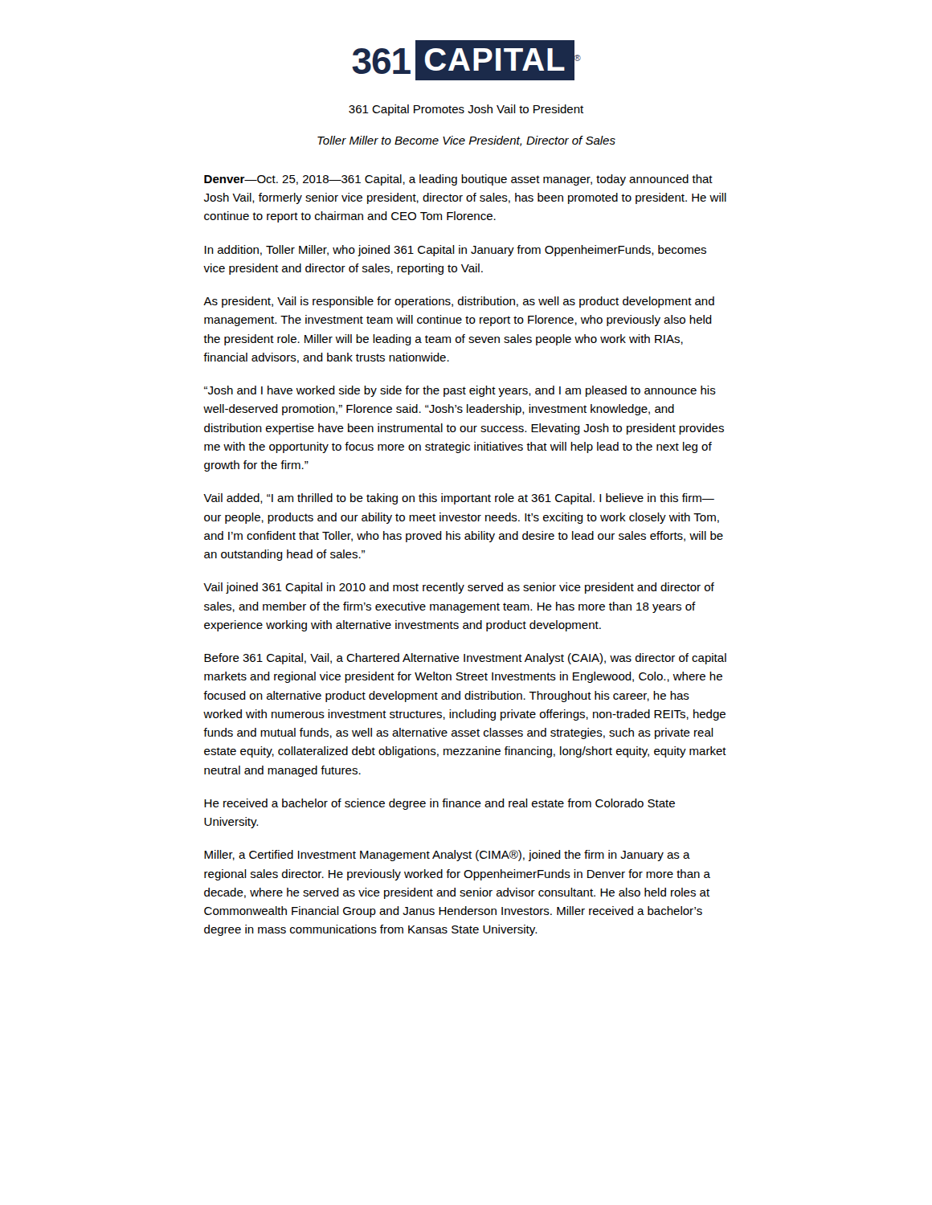361CAPITAL®
361 Capital Promotes Josh Vail to President
Toller Miller to Become Vice President, Director of Sales
Denver—Oct. 25, 2018—361 Capital, a leading boutique asset manager, today announced that Josh Vail, formerly senior vice president, director of sales, has been promoted to president. He will continue to report to chairman and CEO Tom Florence.
In addition, Toller Miller, who joined 361 Capital in January from OppenheimerFunds, becomes vice president and director of sales, reporting to Vail.
As president, Vail is responsible for operations, distribution, as well as product development and management. The investment team will continue to report to Florence, who previously also held the president role. Miller will be leading a team of seven sales people who work with RIAs, financial advisors, and bank trusts nationwide.
“Josh and I have worked side by side for the past eight years, and I am pleased to announce his well-deserved promotion,” Florence said. “Josh’s leadership, investment knowledge, and distribution expertise have been instrumental to our success. Elevating Josh to president provides me with the opportunity to focus more on strategic initiatives that will help lead to the next leg of growth for the firm.”
Vail added, “I am thrilled to be taking on this important role at 361 Capital. I believe in this firm—our people, products and our ability to meet investor needs. It’s exciting to work closely with Tom, and I’m confident that Toller, who has proved his ability and desire to lead our sales efforts, will be an outstanding head of sales.”
Vail joined 361 Capital in 2010 and most recently served as senior vice president and director of sales, and member of the firm’s executive management team. He has more than 18 years of experience working with alternative investments and product development.
Before 361 Capital, Vail, a Chartered Alternative Investment Analyst (CAIA), was director of capital markets and regional vice president for Welton Street Investments in Englewood, Colo., where he focused on alternative product development and distribution. Throughout his career, he has worked with numerous investment structures, including private offerings, non-traded REITs, hedge funds and mutual funds, as well as alternative asset classes and strategies, such as private real estate equity, collateralized debt obligations, mezzanine financing, long/short equity, equity market neutral and managed futures.
He received a bachelor of science degree in finance and real estate from Colorado State University.
Miller, a Certified Investment Management Analyst (CIMA®), joined the firm in January as a regional sales director. He previously worked for OppenheimerFunds in Denver for more than a decade, where he served as vice president and senior advisor consultant. He also held roles at Commonwealth Financial Group and Janus Henderson Investors. Miller received a bachelor’s degree in mass communications from Kansas State University.